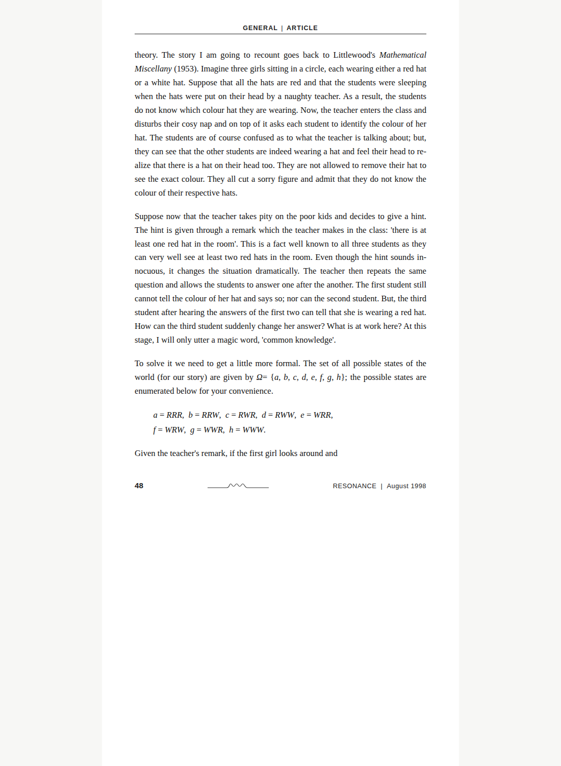GENERAL|ARTICLE
theory. The story I am going to recount goes back to Littlewood's Mathematical Miscellany (1953). Imagine three girls sitting in a circle, each wearing either a red hat or a white hat. Suppose that all the hats are red and that the students were sleeping when the hats were put on their head by a naughty teacher. As a result, the students do not know which colour hat they are wearing. Now, the teacher enters the class and disturbs their cosy nap and on top of it asks each student to identify the colour of her hat. The students are of course confused as to what the teacher is talking about; but, they can see that the other students are indeed wearing a hat and feel their head to realize that there is a hat on their head too. They are not allowed to remove their hat to see the exact colour. They all cut a sorry figure and admit that they do not know the colour of their respective hats.
Suppose now that the teacher takes pity on the poor kids and decides to give a hint. The hint is given through a remark which the teacher makes in the class: 'there is at least one red hat in the room'. This is a fact well known to all three students as they can very well see at least two red hats in the room. Even though the hint sounds innocuous, it changes the situation dramatically. The teacher then repeats the same question and allows the students to answer one after the another. The first student still cannot tell the colour of her hat and says so; nor can the second student. But, the third student after hearing the answers of the first two can tell that she is wearing a red hat. How can the third student suddenly change her answer? What is at work here? At this stage, I will only utter a magic word, 'common knowledge'.
To solve it we need to get a little more formal. The set of all possible states of the world (for our story) are given by Ω= {a, b, c, d, e, f, g, h}; the possible states are enumerated below for your convenience.
a = RRR, b = RRW, c = RWR, d = RWW, e = WRR,
f = WRW, g = WWR, h = WWW.
Given the teacher's remark, if the first girl looks around and
48 RESONANCE | August 1998